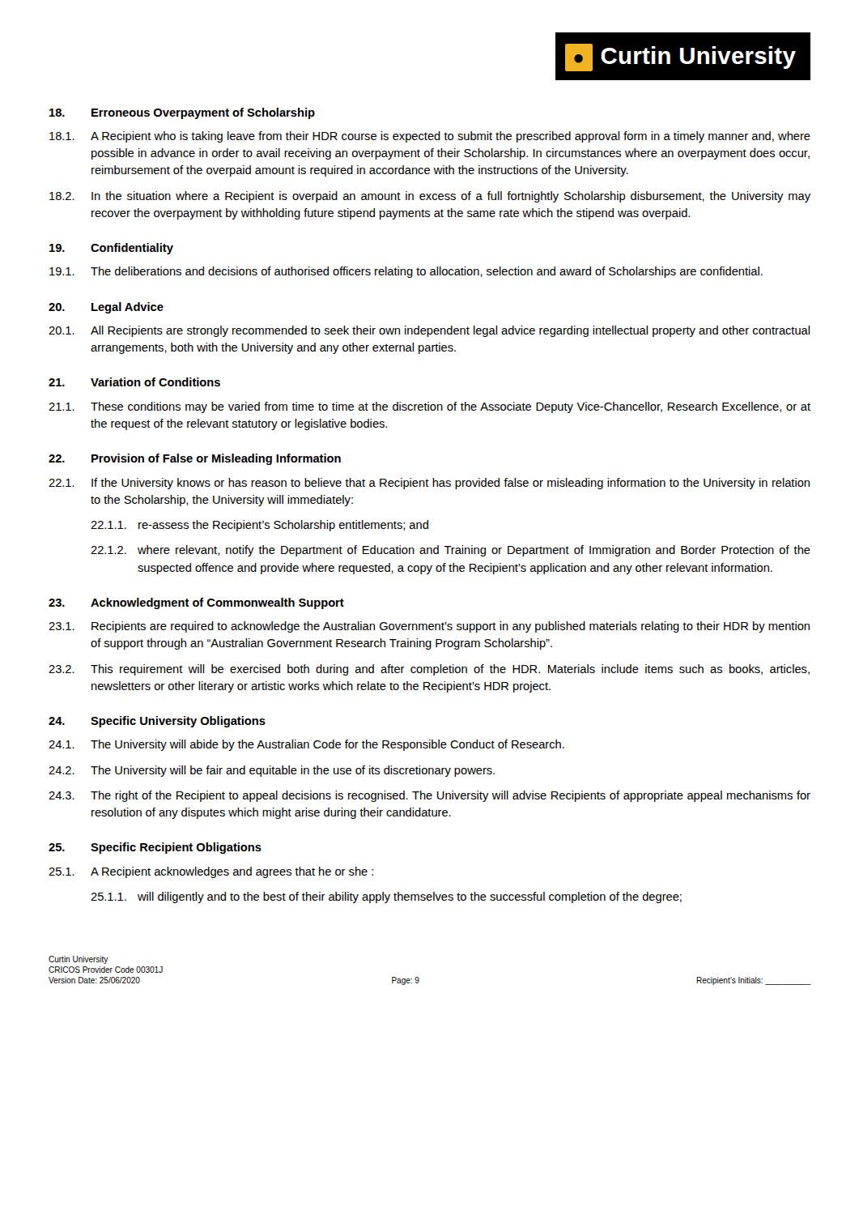●Curtin University
18. Erroneous Overpayment of Scholarship
18.1. A Recipient who is taking leave from their HDR course is expected to submit the prescribed approval form in a timely manner and, where possible in advance in order to avail receiving an overpayment of their Scholarship. In circumstances where an overpayment does occur, reimbursement of the overpaid amount is required in accordance with the instructions of the University.
18.2. In the situation where a Recipient is overpaid an amount in excess of a full fortnightly Scholarship disbursement, the University may recover the overpayment by withholding future stipend payments at the same rate which the stipend was overpaid.
19. Confidentiality
19.1. The deliberations and decisions of authorised officers relating to allocation, selection and award of Scholarships are confidential.
20. Legal Advice
20.1. All Recipients are strongly recommended to seek their own independent legal advice regarding intellectual property and other contractual arrangements, both with the University and any other external parties.
21. Variation of Conditions
21.1. These conditions may be varied from time to time at the discretion of the Associate Deputy Vice-Chancellor, Research Excellence, or at the request of the relevant statutory or legislative bodies.
22. Provision of False or Misleading Information
22.1. If the University knows or has reason to believe that a Recipient has provided false or misleading information to the University in relation to the Scholarship, the University will immediately:
22.1.1. re-assess the Recipient’s Scholarship entitlements; and
22.1.2. where relevant, notify the Department of Education and Training or Department of Immigration and Border Protection of the suspected offence and provide where requested, a copy of the Recipient’s application and any other relevant information.
23. Acknowledgment of Commonwealth Support
23.1. Recipients are required to acknowledge the Australian Government’s support in any published materials relating to their HDR by mention of support through an “Australian Government Research Training Program Scholarship”.
23.2. This requirement will be exercised both during and after completion of the HDR. Materials include items such as books, articles, newsletters or other literary or artistic works which relate to the Recipient’s HDR project.
24. Specific University Obligations
24.1. The University will abide by the Australian Code for the Responsible Conduct of Research.
24.2. The University will be fair and equitable in the use of its discretionary powers.
24.3. The right of the Recipient to appeal decisions is recognised. The University will advise Recipients of appropriate appeal mechanisms for resolution of any disputes which might arise during their candidature.
25. Specific Recipient Obligations
25.1. A Recipient acknowledges and agrees that he or she :
25.1.1. will diligently and to the best of their ability apply themselves to the successful completion of the degree;
Curtin University
CRICOS Provider Code 00301J
Version Date: 25/06/2020
Page: 9
Recipient’s Initials: __________